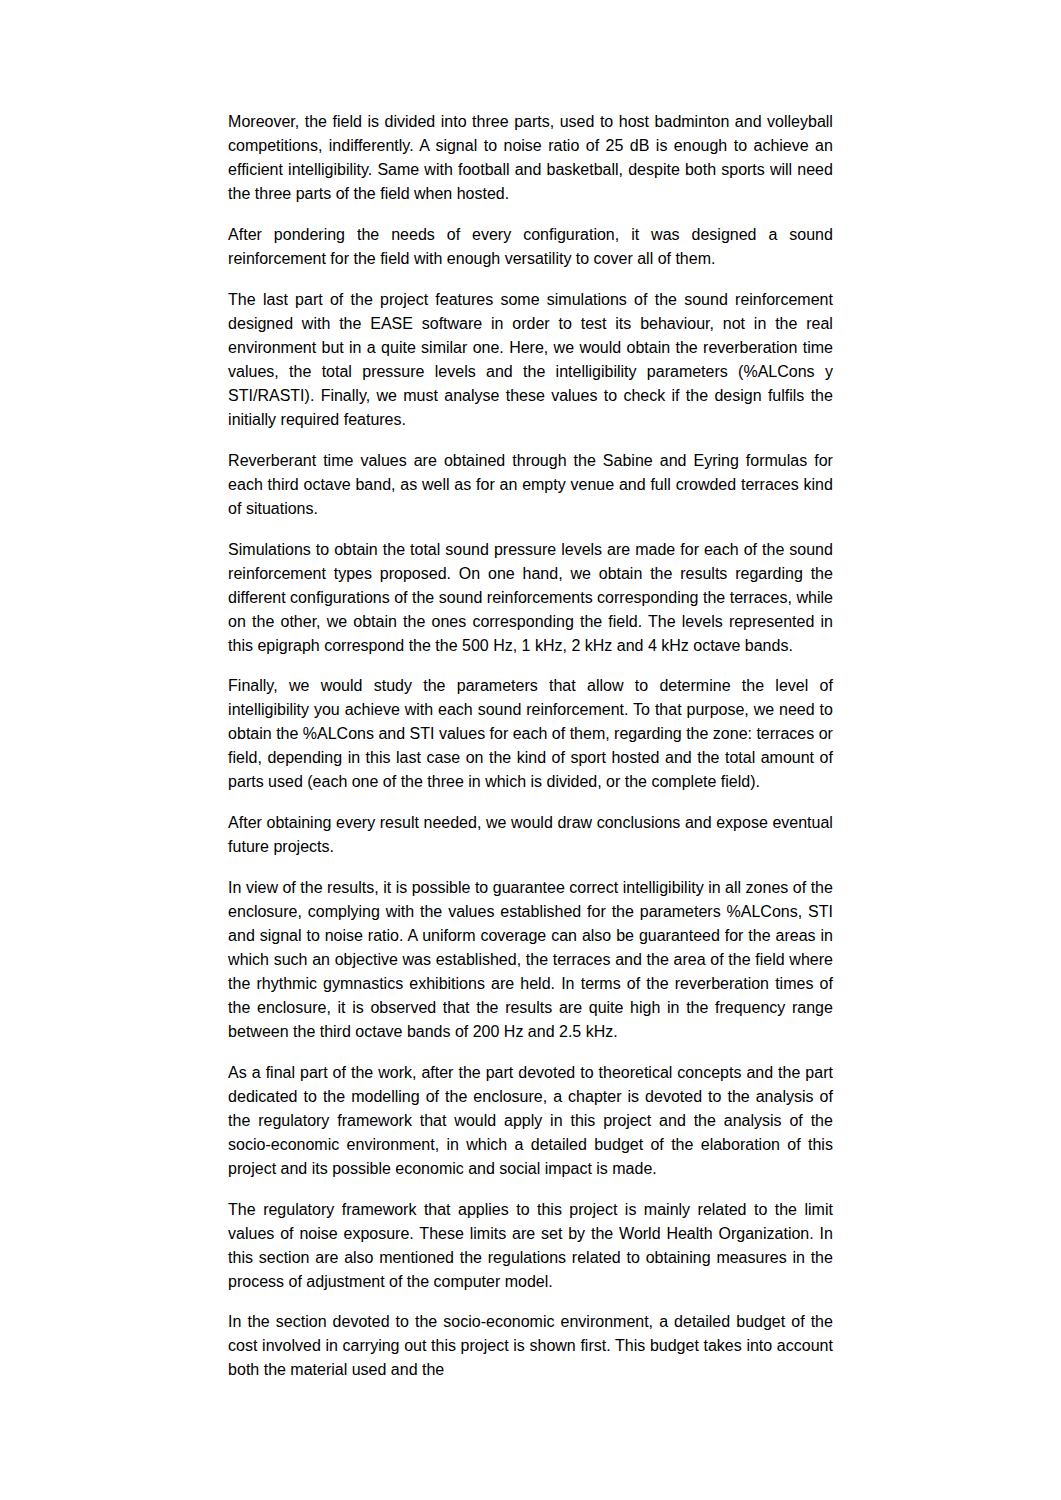Moreover, the field is divided into three parts, used to host badminton and volleyball competitions, indifferently. A signal to noise ratio of 25 dB is enough to achieve an efficient intelligibility. Same with football and basketball, despite both sports will need the three parts of the field when hosted.
After pondering the needs of every configuration, it was designed a sound reinforcement for the field with enough versatility to cover all of them.
The last part of the project features some simulations of the sound reinforcement designed with the EASE software in order to test its behaviour, not in the real environment but in a quite similar one. Here, we would obtain the reverberation time values, the total pressure levels and the intelligibility parameters (%ALCons y STI/RASTI). Finally, we must analyse these values to check if the design fulfils the initially required features.
Reverberant time values are obtained through the Sabine and Eyring formulas for each third octave band, as well as for an empty venue and full crowded terraces kind of situations.
Simulations to obtain the total sound pressure levels are made for each of the sound reinforcement types proposed. On one hand, we obtain the results regarding the different configurations of the sound reinforcements corresponding the terraces, while on the other, we obtain the ones corresponding the field. The levels represented in this epigraph correspond the the 500 Hz, 1 kHz, 2 kHz and 4 kHz octave bands.
Finally, we would study the parameters that allow to determine the level of intelligibility you achieve with each sound reinforcement. To that purpose, we need to obtain the %ALCons and STI values for each of them, regarding the zone: terraces or field, depending in this last case on the kind of sport hosted and the total amount of parts used (each one of the three in which is divided, or the complete field).
After obtaining every result needed, we would draw conclusions and expose eventual future projects.
In view of the results, it is possible to guarantee correct intelligibility in all zones of the enclosure, complying with the values established for the parameters %ALCons, STI and signal to noise ratio. A uniform coverage can also be guaranteed for the areas in which such an objective was established, the terraces and the area of the field where the rhythmic gymnastics exhibitions are held. In terms of the reverberation times of the enclosure, it is observed that the results are quite high in the frequency range between the third octave bands of 200 Hz and 2.5 kHz.
As a final part of the work, after the part devoted to theoretical concepts and the part dedicated to the modelling of the enclosure, a chapter is devoted to the analysis of the regulatory framework that would apply in this project and the analysis of the socio-economic environment, in which a detailed budget of the elaboration of this project and its possible economic and social impact is made.
The regulatory framework that applies to this project is mainly related to the limit values of noise exposure. These limits are set by the World Health Organization. In this section are also mentioned the regulations related to obtaining measures in the process of adjustment of the computer model.
In the section devoted to the socio-economic environment, a detailed budget of the cost involved in carrying out this project is shown first. This budget takes into account both the material used and the